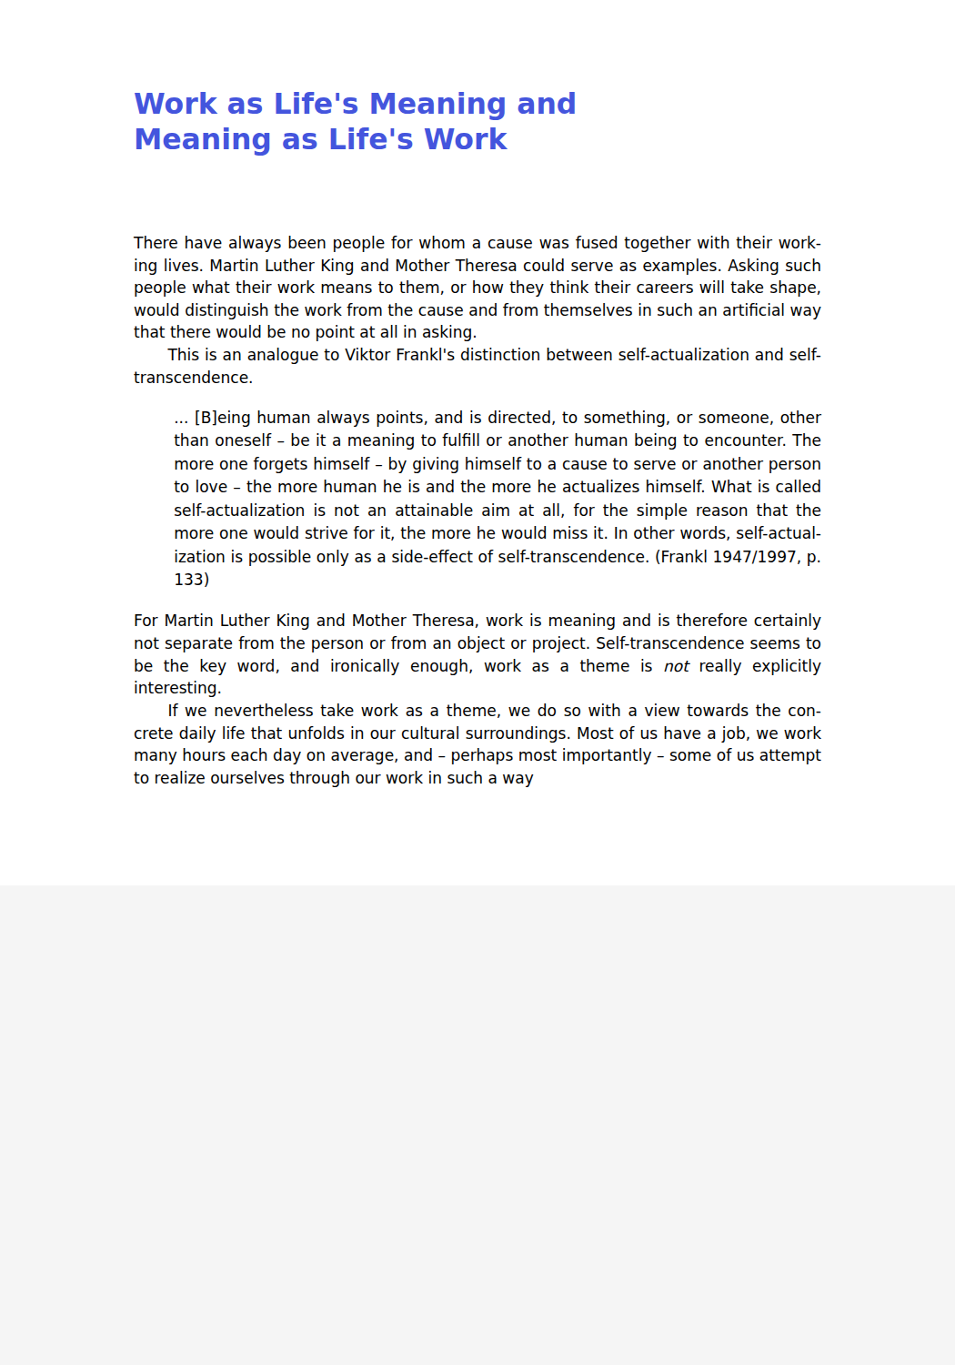Work as Life's Meaning and
Meaning as Life's Work
There have always been people for whom a cause was fused together with their working lives. Martin Luther King and Mother Theresa could serve as examples. Asking such people what their work means to them, or how they think their careers will take shape, would distinguish the work from the cause and from themselves in such an artificial way that there would be no point at all in asking.
This is an analogue to Viktor Frankl's distinction between self-actualization and self-transcendence.
... [B]eing human always points, and is directed, to something, or someone, other than oneself – be it a meaning to fulfill or another human being to encounter. The more one forgets himself – by giving himself to a cause to serve or another person to love – the more human he is and the more he actualizes himself. What is called self-actualization is not an attainable aim at all, for the simple reason that the more one would strive for it, the more he would miss it. In other words, self-actualization is possible only as a side-effect of self-transcendence. (Frankl 1947/1997, p. 133)
For Martin Luther King and Mother Theresa, work is meaning and is therefore certainly not separate from the person or from an object or project. Self-transcendence seems to be the key word, and ironically enough, work as a theme is not really explicitly interesting.
If we nevertheless take work as a theme, we do so with a view towards the concrete daily life that unfolds in our cultural surroundings. Most of us have a job, we work many hours each day on average, and – perhaps most importantly – some of us attempt to realize ourselves through our work in such a way